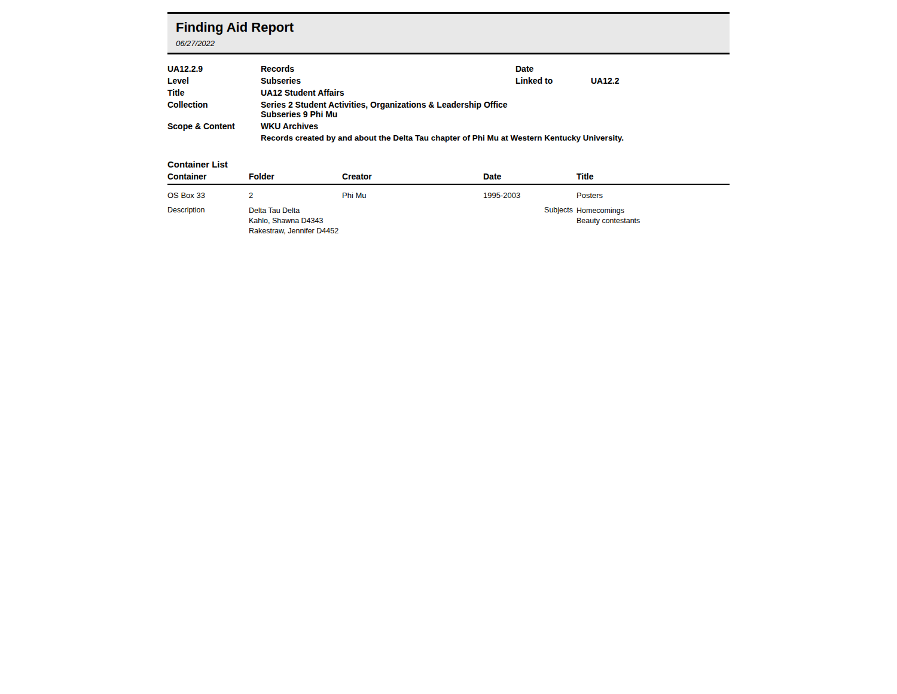Finding Aid Report
06/27/2022
| UA12.2.9 | Records | Date | |
| Level | Subseries | Linked to | UA12.2 |
| Title | UA12 Student Affairs |
| Collection | Series 2 Student Activities, Organizations & Leadership Office Subseries 9 Phi Mu |
| Scope & Content | WKU Archives |
| | Records created by and about the Delta Tau chapter of Phi Mu at Western Kentucky University. |
Container List
| Container | Folder | Creator | Date | Title |
| --- | --- | --- | --- | --- |
| OS Box 33 | 2 | Phi Mu | 1995-2003 | Posters |
| Description | Delta Tau Delta Kahlo, Shawna D4343 Rakestraw, Jennifer D4452 | Subjects | Homecomings Beauty contestants |